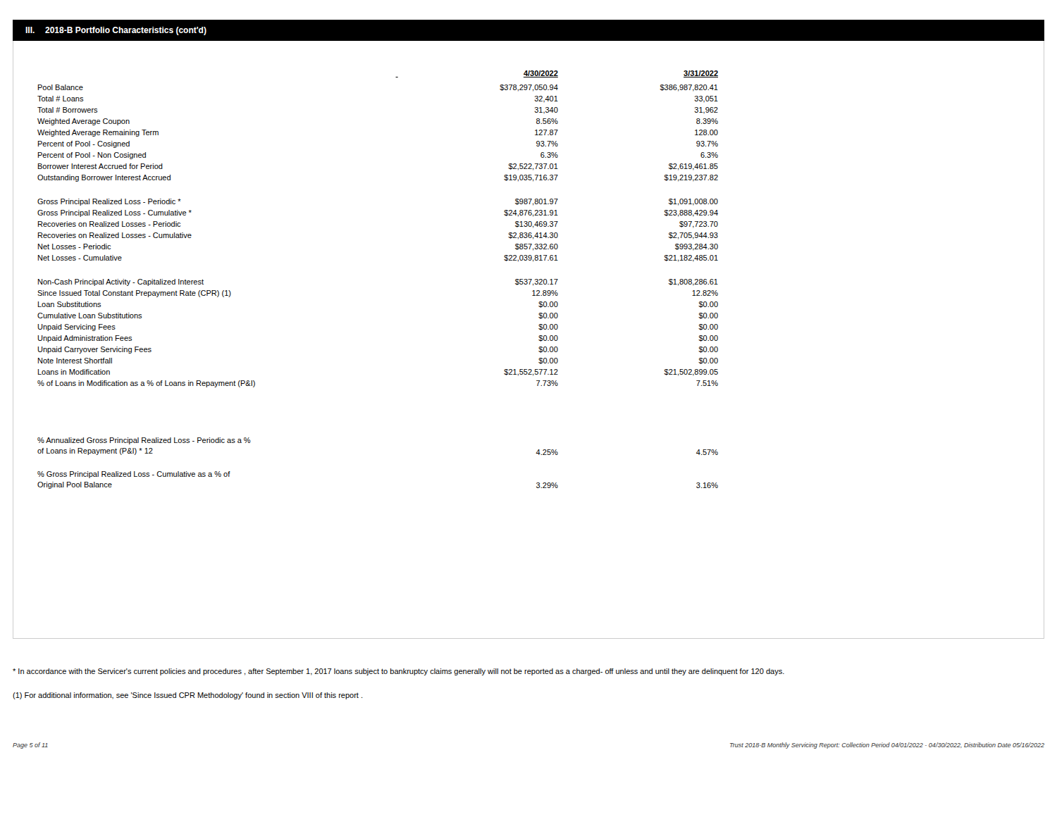III. 2018-B Portfolio Characteristics (cont'd)
| | 4/30/2022 | 3/31/2022 |
| Pool Balance | $378,297,050.94 | $386,987,820.41 |
| Total # Loans | 32,401 | 33,051 |
| Total # Borrowers | 31,340 | 31,962 |
| Weighted Average Coupon | 8.56% | 8.39% |
| Weighted Average Remaining Term | 127.87 | 128.00 |
| Percent of Pool - Cosigned | 93.7% | 93.7% |
| Percent of Pool - Non Cosigned | 6.3% | 6.3% |
| Borrower Interest Accrued for Period | $2,522,737.01 | $2,619,461.85 |
| Outstanding Borrower Interest Accrued | $19,035,716.37 | $19,219,237.82 |
| Gross Principal Realized Loss - Periodic * | $987,801.97 | $1,091,008.00 |
| Gross Principal Realized Loss - Cumulative * | $24,876,231.91 | $23,888,429.94 |
| Recoveries on Realized Losses - Periodic | $130,469.37 | $97,723.70 |
| Recoveries on Realized Losses - Cumulative | $2,836,414.30 | $2,705,944.93 |
| Net Losses - Periodic | $857,332.60 | $993,284.30 |
| Net Losses - Cumulative | $22,039,817.61 | $21,182,485.01 |
| Non-Cash Principal Activity - Capitalized Interest | $537,320.17 | $1,808,286.61 |
| Since Issued Total Constant Prepayment Rate (CPR) (1) | 12.89% | 12.82% |
| Loan Substitutions | $0.00 | $0.00 |
| Cumulative Loan Substitutions | $0.00 | $0.00 |
| Unpaid Servicing Fees | $0.00 | $0.00 |
| Unpaid Administration Fees | $0.00 | $0.00 |
| Unpaid Carryover Servicing Fees | $0.00 | $0.00 |
| Note Interest Shortfall | $0.00 | $0.00 |
| Loans in Modification | $21,552,577.12 | $21,502,899.05 |
| % of Loans in Modification as a % of Loans in Repayment (P&I) | 7.73% | 7.51% |
| % Annualized Gross Principal Realized Loss - Periodic as a % of Loans in Repayment (P&I) * 12 | 4.25% | 4.57% |
| % Gross Principal Realized Loss - Cumulative as a % of Original Pool Balance | 3.29% | 3.16% |
* In accordance with the Servicer's current policies and procedures , after September 1, 2017 loans subject to bankruptcy claims generally will not be reported as a charged- off unless and until they are delinquent for 120 days.
(1) For additional information, see 'Since Issued CPR Methodology' found in section VIII of this report .
Page 5 of 11
Trust 2018-B Monthly Servicing Report: Collection Period 04/01/2022 - 04/30/2022, Distribution Date 05/16/2022